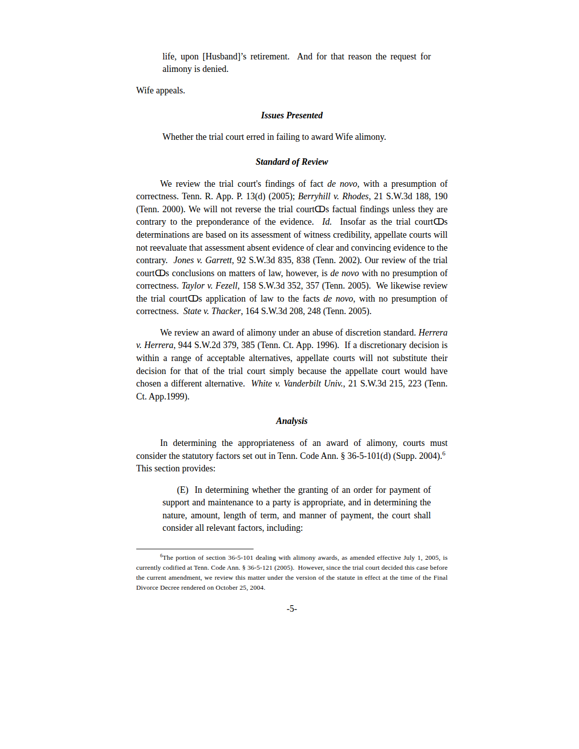life, upon [Husband]’s retirement. And for that reason the request for alimony is denied.
Wife appeals.
Issues Presented
Whether the trial court erred in failing to award Wife alimony.
Standard of Review
We review the trial court's findings of fact de novo, with a presumption of correctness. Tenn. R. App. P. 13(d) (2005); Berryhill v. Rhodes, 21 S.W.3d 188, 190 (Tenn. 2000). We will not reverse the trial courtↀs factual findings unless they are contrary to the preponderance of the evidence. Id. Insofar as the trial courtↀs determinations are based on its assessment of witness credibility, appellate courts will not reevaluate that assessment absent evidence of clear and convincing evidence to the contrary. Jones v. Garrett, 92 S.W.3d 835, 838 (Tenn. 2002). Our review of the trial courtↀs conclusions on matters of law, however, is de novo with no presumption of correctness. Taylor v. Fezell, 158 S.W.3d 352, 357 (Tenn. 2005). We likewise review the trial courtↀs application of law to the facts de novo, with no presumption of correctness. State v. Thacker, 164 S.W.3d 208, 248 (Tenn. 2005).
We review an award of alimony under an abuse of discretion standard. Herrera v. Herrera, 944 S.W.2d 379, 385 (Tenn. Ct. App. 1996). If a discretionary decision is within a range of acceptable alternatives, appellate courts will not substitute their decision for that of the trial court simply because the appellate court would have chosen a different alternative. White v. Vanderbilt Univ., 21 S.W.3d 215, 223 (Tenn. Ct. App.1999).
Analysis
In determining the appropriateness of an award of alimony, courts must consider the statutory factors set out in Tenn. Code Ann. § 36-5-101(d) (Supp. 2004).6 This section provides:
(E) In determining whether the granting of an order for payment of support and maintenance to a party is appropriate, and in determining the nature, amount, length of term, and manner of payment, the court shall consider all relevant factors, including:
6The portion of section 36-5-101 dealing with alimony awards, as amended effective July 1, 2005, is currently codified at Tenn. Code Ann. § 36-5-121 (2005). However, since the trial court decided this case before the current amendment, we review this matter under the version of the statute in effect at the time of the Final Divorce Decree rendered on October 25, 2004.
-5-